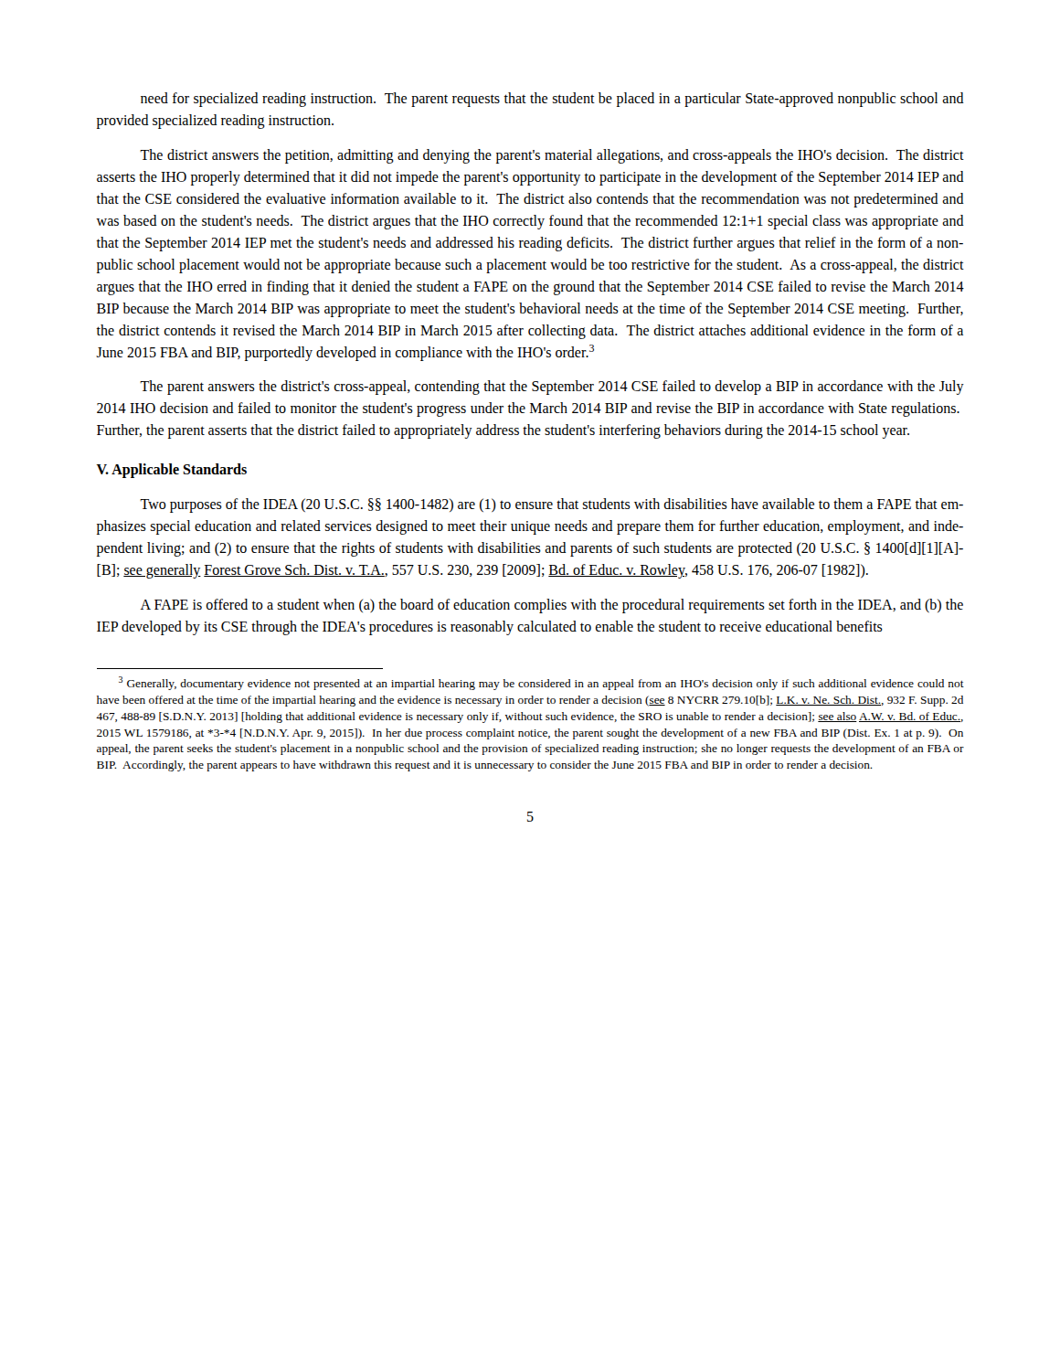need for specialized reading instruction. The parent requests that the student be placed in a particular State-approved nonpublic school and provided specialized reading instruction.
The district answers the petition, admitting and denying the parent's material allegations, and cross-appeals the IHO's decision. The district asserts the IHO properly determined that it did not impede the parent's opportunity to participate in the development of the September 2014 IEP and that the CSE considered the evaluative information available to it. The district also contends that the recommendation was not predetermined and was based on the student's needs. The district argues that the IHO correctly found that the recommended 12:1+1 special class was appropriate and that the September 2014 IEP met the student's needs and addressed his reading deficits. The district further argues that relief in the form of a nonpublic school placement would not be appropriate because such a placement would be too restrictive for the student. As a cross-appeal, the district argues that the IHO erred in finding that it denied the student a FAPE on the ground that the September 2014 CSE failed to revise the March 2014 BIP because the March 2014 BIP was appropriate to meet the student's behavioral needs at the time of the September 2014 CSE meeting. Further, the district contends it revised the March 2014 BIP in March 2015 after collecting data. The district attaches additional evidence in the form of a June 2015 FBA and BIP, purportedly developed in compliance with the IHO's order.3
The parent answers the district's cross-appeal, contending that the September 2014 CSE failed to develop a BIP in accordance with the July 2014 IHO decision and failed to monitor the student's progress under the March 2014 BIP and revise the BIP in accordance with State regulations. Further, the parent asserts that the district failed to appropriately address the student's interfering behaviors during the 2014-15 school year.
V. Applicable Standards
Two purposes of the IDEA (20 U.S.C. §§ 1400-1482) are (1) to ensure that students with disabilities have available to them a FAPE that emphasizes special education and related services designed to meet their unique needs and prepare them for further education, employment, and independent living; and (2) to ensure that the rights of students with disabilities and parents of such students are protected (20 U.S.C. § 1400[d][1][A]-[B]; see generally Forest Grove Sch. Dist. v. T.A., 557 U.S. 230, 239 [2009]; Bd. of Educ. v. Rowley, 458 U.S. 176, 206-07 [1982]).
A FAPE is offered to a student when (a) the board of education complies with the procedural requirements set forth in the IDEA, and (b) the IEP developed by its CSE through the IDEA's procedures is reasonably calculated to enable the student to receive educational benefits
3 Generally, documentary evidence not presented at an impartial hearing may be considered in an appeal from an IHO's decision only if such additional evidence could not have been offered at the time of the impartial hearing and the evidence is necessary in order to render a decision (see 8 NYCRR 279.10[b]; L.K. v. Ne. Sch. Dist., 932 F. Supp. 2d 467, 488-89 [S.D.N.Y. 2013] [holding that additional evidence is necessary only if, without such evidence, the SRO is unable to render a decision]; see also A.W. v. Bd. of Educ., 2015 WL 1579186, at *3-*4 [N.D.N.Y. Apr. 9, 2015]). In her due process complaint notice, the parent sought the development of a new FBA and BIP (Dist. Ex. 1 at p. 9). On appeal, the parent seeks the student's placement in a nonpublic school and the provision of specialized reading instruction; she no longer requests the development of an FBA or BIP. Accordingly, the parent appears to have withdrawn this request and it is unnecessary to consider the June 2015 FBA and BIP in order to render a decision.
5